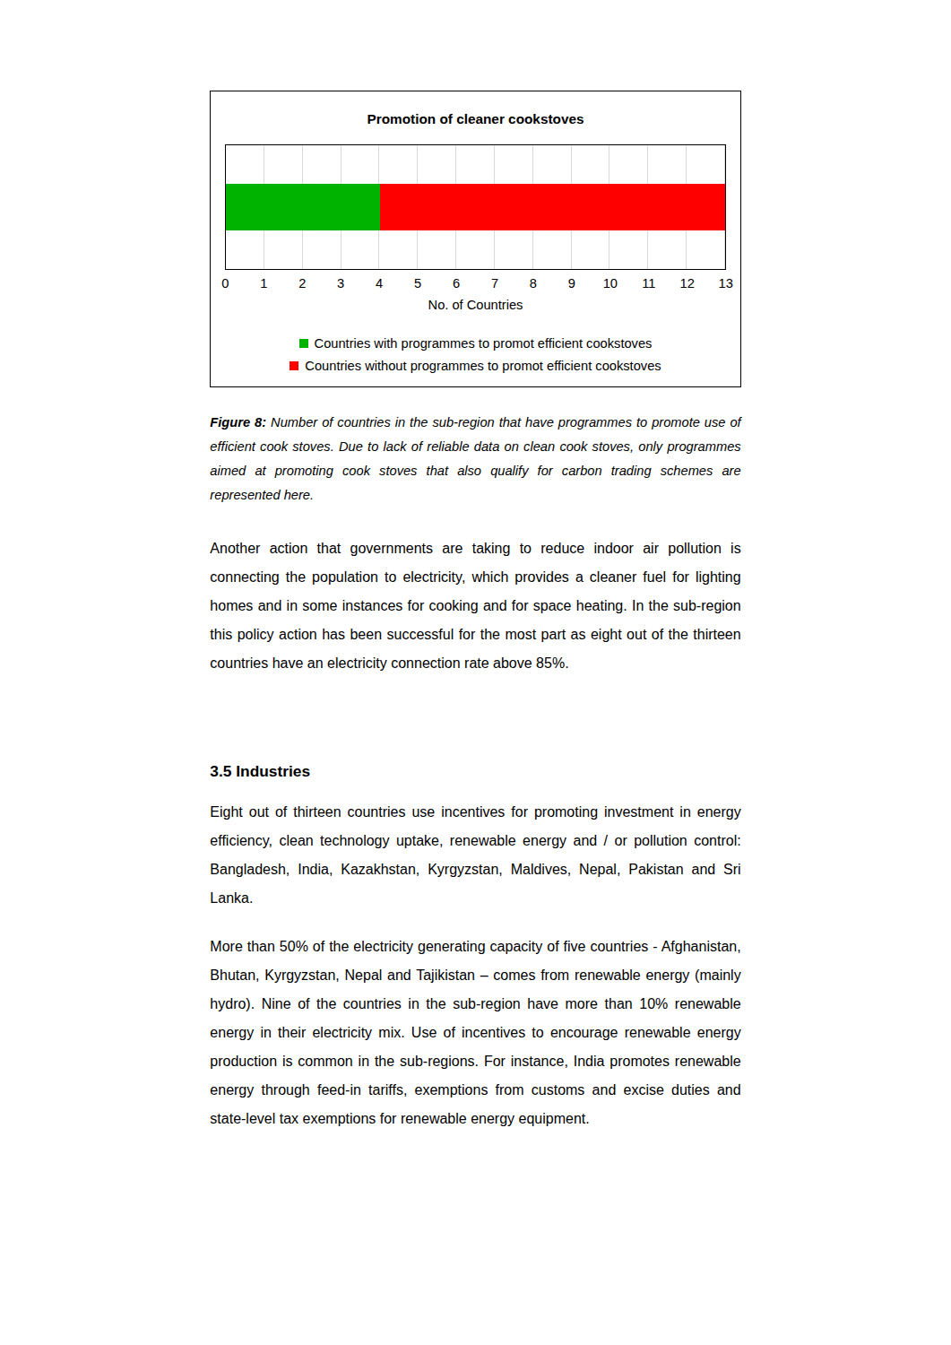Promotion of cleaner cookstoves
0 1 2 3 4 5 6 7 8 9 10 11 12 13
No. of Countries
Countries with programmes to promot efficient cookstoves
Countries without programmes to promot efficient cookstoves
Figure 8: Number of countries in the sub-region that have programmes to promote use of efficient cook stoves. Due to lack of reliable data on clean cook stoves, only programmes aimed at promoting cook stoves that also qualify for carbon trading schemes are represented here.
Another action that governments are taking to reduce indoor air pollution is connecting the population to electricity, which provides a cleaner fuel for lighting homes and in some instances for cooking and for space heating. In the sub-region this policy action has been successful for the most part as eight out of the thirteen countries have an electricity connection rate above 85%.
3.5 Industries
Eight out of thirteen countries use incentives for promoting investment in energy efficiency, clean technology uptake, renewable energy and / or pollution control: Bangladesh, India, Kazakhstan, Kyrgyzstan, Maldives, Nepal, Pakistan and Sri Lanka.
More than 50% of the electricity generating capacity of five countries - Afghanistan, Bhutan, Kyrgyzstan, Nepal and Tajikistan – comes from renewable energy (mainly hydro). Nine of the countries in the sub-region have more than 10% renewable energy in their electricity mix. Use of incentives to encourage renewable energy production is common in the sub-regions. For instance, India promotes renewable energy through feed-in tariffs, exemptions from customs and excise duties and state-level tax exemptions for renewable energy equipment.